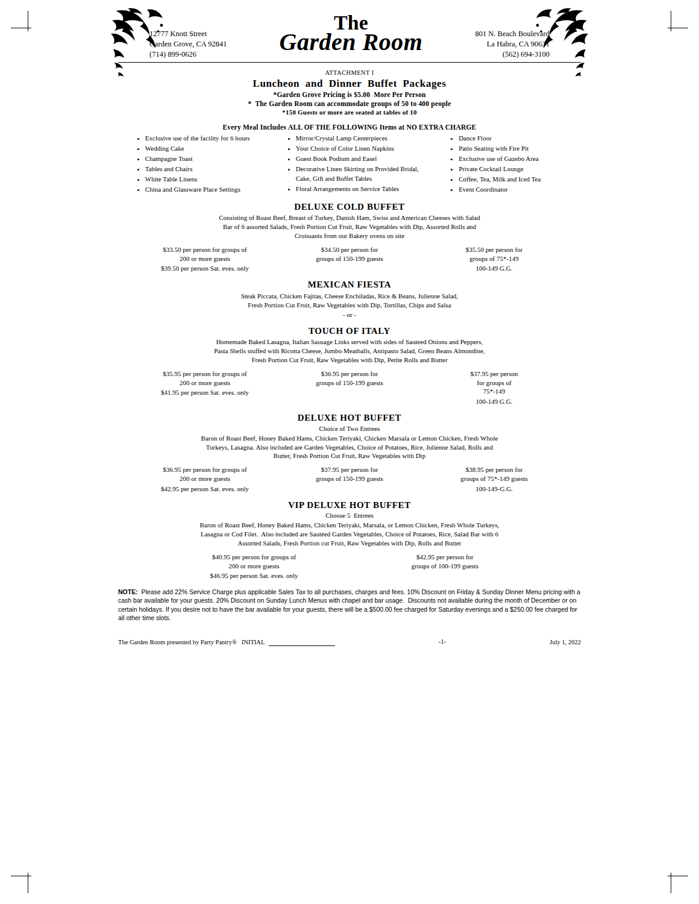12777 Knott Street
Garden Grove, CA 92841
(714) 899-0626
The
Garden Room
801 N. Beach Boulevard
La Habra, CA 90631
(562) 694-3100
ATTACHMENT I
Luncheon and Dinner Buffet Packages
*Garden Grove Pricing is $5.00 More Per Person
* The Garden Room can accommodate groups of 50 to 400 people
*150 Guests or more are seated at tables of 10
Every Meal Includes ALL OF THE FOLLOWING Items at NO EXTRA CHARGE
Exclusive use of the facility for 6 hours
Wedding Cake
Champagne Toast
Tables and Chairs
White Table Linens
China and Glassware Place Settings
Mirror/Crystal Lamp Centerpieces
Your Choice of Color Linen Napkins
Guest Book Podium and Easel
Decorative Linen Skirting on Provided Bridal, Cake, Gift and Buffet Tables
Floral Arrangements on Service Tables
Dance Floor
Patio Seating with Fire Pit
Exclusive use of Gazebo Area
Private Cocktail Lounge
Coffee, Tea, Milk and Iced Tea
Event Coordinator
DELUXE COLD BUFFET
Consisting of Roast Beef, Breast of Turkey, Danish Ham, Swiss and American Cheeses with Salad
Bar of 6 assorted Salads, Fresh Portion Cut Fruit, Raw Vegetables with Dip, Assorted Rolls and
Croissants from our Bakery ovens on site
$33.50 per person for groups of
200 or more guests $39.50 per person Sat. eves. only
$34.50 per person for
groups of 150-199 guests
$35.50 per person for
groups of 75*-149
100-149 G.G.
MEXICAN FIESTA
Steak Piccata, Chicken Fajitas, Cheese Enchiladas, Rice & Beans, Julienne Salad,
Fresh Portion Cut Fruit, Raw Vegetables with Dip, Tortillas, Chips and Salsa
- or -
TOUCH OF ITALY
Homemade Baked Lasagna, Italian Sausage Links served with sides of Sauteed Onions and Peppers,
Pasta Shells stuffed with Ricotta Cheese, Jumbo Meatballs, Antipasto Salad, Green Beans Almondine,
Fresh Portion Cut Fruit, Raw Vegetables with Dip, Petite Rolls and Butter
$35.95 per person for groups of
200 or more guests $41.95 per person Sat. eves. only
$36.95 per person for
groups of 150-199 guests
$37.95 per person
for groups of
75*-149
100-149 G.G.
DELUXE HOT BUFFET
Choice of Two Entrees
Baron of Roast Beef, Honey Baked Hams, Chicken Teriyaki, Chicken Marsala or Lemon Chicken, Fresh Whole
Turkeys, Lasagna. Also included are Garden Vegetables, Choice of Potatoes, Rice, Julienne Salad, Rolls and
Butter, Fresh Portion Cut Fruit, Raw Vegetables with Dip
$36.95 per person for groups of
200 or more guests $42.95 per person Sat. eves. only
$37.95 per person for
groups of 150-199 guests
$38.95 per person for
groups of 75*-149 guests
100-149-G.G.
VIP DELUXE HOT BUFFET
Choose 5 Entrees
Baron of Roast Beef, Honey Baked Hams, Chicken Teriyaki, Marsala, or Lemon Chicken, Fresh Whole Turkeys,
Lasagna or Cod Filet. Also included are Sautéed Garden Vegetables, Choice of Potatoes, Rice, Salad Bar with 6
Assorted Salads, Fresh Portion cut Fruit, Raw Vegetables with Dip, Rolls and Butter
$40.95 per person for groups of
200 or more guests $46.95 per person Sat. eves. only
$42.95 per person for
groups of 100-199 guests
NOTE: Please add 22% Service Charge plus applicable Sales Tax to all purchases, charges and fees. 10% Discount on Friday & Sunday Dinner Menu pricing with a cash bar available for your guests. 20% Discount on Sunday Lunch Menus with chapel and bar usage. Discounts not available during the month of December or on certain holidays. If you desire not to have the bar available for your guests, there will be a $500.00 fee charged for Saturday evenings and a $250.00 fee charged for all other time slots.
The Garden Room presented by Party Pantry® INITIAL
-1-
July 1, 2022